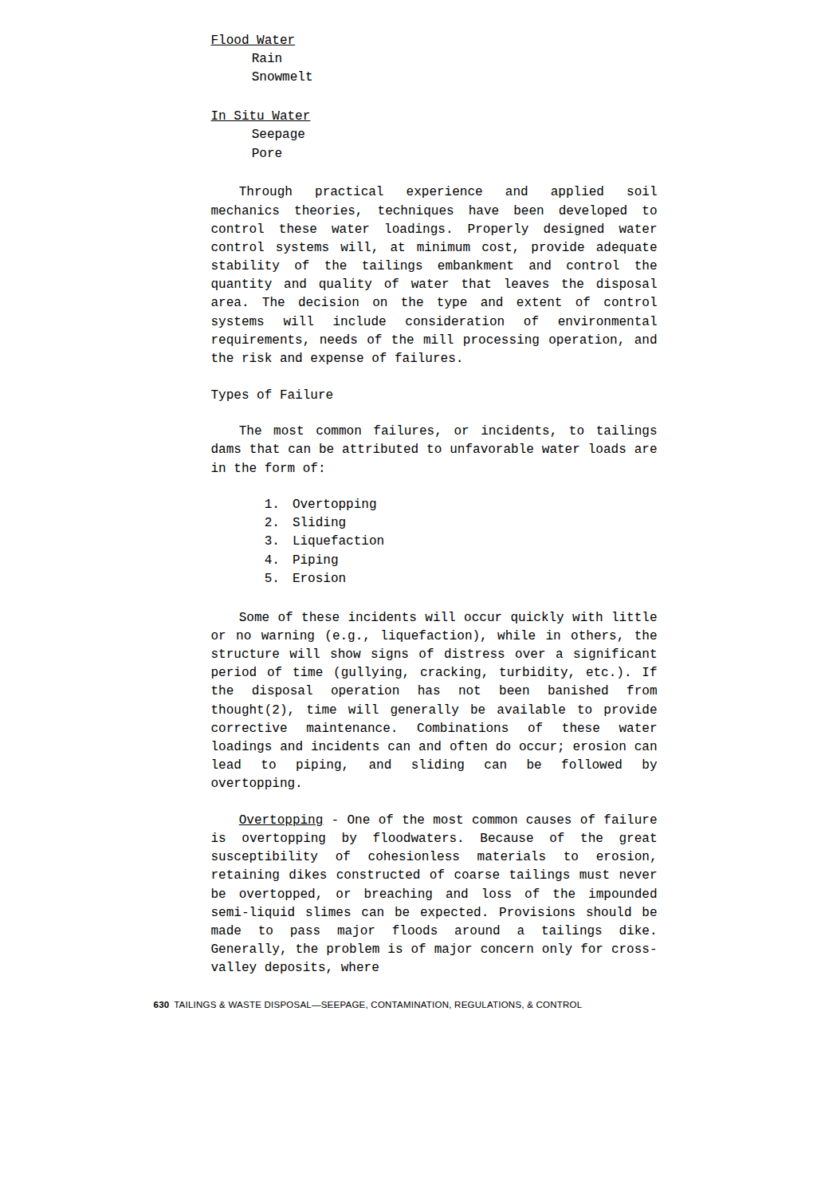Flood Water
Rain
Snowmelt
In Situ Water
Seepage
Pore
Through practical experience and applied soil mechanics theories, techniques have been developed to control these water loadings. Properly designed water control systems will, at minimum cost, provide adequate stability of the tailings embankment and control the quantity and quality of water that leaves the disposal area. The decision on the type and extent of control systems will include consideration of environmental requirements, needs of the mill processing operation, and the risk and expense of failures.
Types of Failure
The most common failures, or incidents, to tailings dams that can be attributed to unfavorable water loads are in the form of:
1. Overtopping
2. Sliding
3. Liquefaction
4. Piping
5. Erosion
Some of these incidents will occur quickly with little or no warning (e.g., liquefaction), while in others, the structure will show signs of distress over a significant period of time (gullying, cracking, turbidity, etc.). If the disposal operation has not been banished from thought(2), time will generally be available to provide corrective maintenance. Combinations of these water loadings and incidents can and often do occur; erosion can lead to piping, and sliding can be followed by overtopping.
Overtopping - One of the most common causes of failure is overtopping by floodwaters. Because of the great susceptibility of cohesionless materials to erosion, retaining dikes constructed of coarse tailings must never be overtopped, or breaching and loss of the impounded semi-liquid slimes can be expected. Provisions should be made to pass major floods around a tailings dike. Generally, the problem is of major concern only for cross-valley deposits, where
630 TAILINGS & WASTE DISPOSAL—SEEPAGE, CONTAMINATION, REGULATIONS, & CONTROL